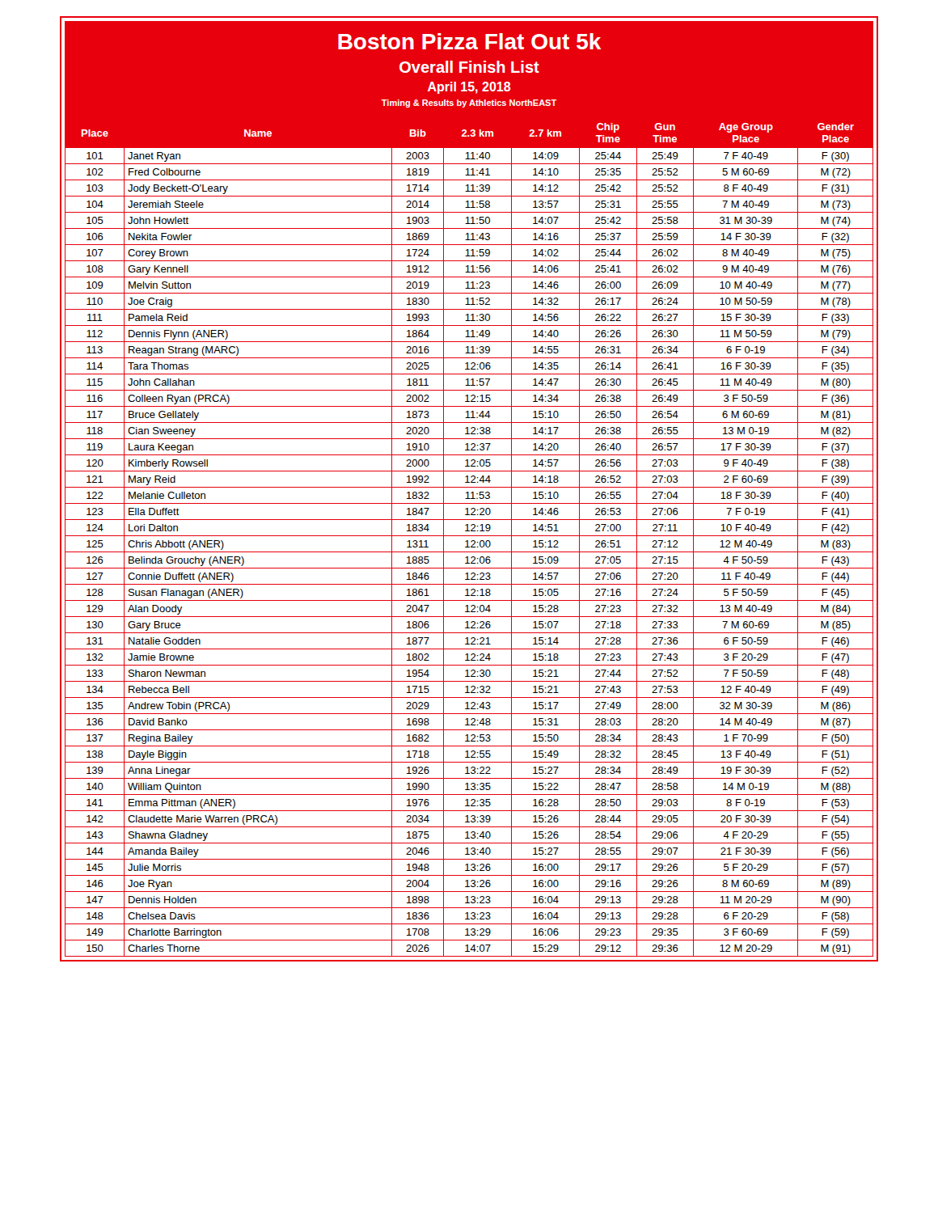Boston Pizza Flat Out 5k
Overall Finish List
April 15, 2018
Timing & Results by Athletics NorthEAST
| Place | Name | Bib | 2.3 km | 2.7 km | Chip Time | Gun Time | Age Group Place | Gender Place |
| --- | --- | --- | --- | --- | --- | --- | --- | --- |
| 101 | Janet Ryan | 2003 | 11:40 | 14:09 | 25:44 | 25:49 | 7 F 40-49 | F (30) |
| 102 | Fred Colbourne | 1819 | 11:41 | 14:10 | 25:35 | 25:52 | 5 M 60-69 | M (72) |
| 103 | Jody Beckett-O'Leary | 1714 | 11:39 | 14:12 | 25:42 | 25:52 | 8 F 40-49 | F (31) |
| 104 | Jeremiah Steele | 2014 | 11:58 | 13:57 | 25:31 | 25:55 | 7 M 40-49 | M (73) |
| 105 | John Howlett | 1903 | 11:50 | 14:07 | 25:42 | 25:58 | 31 M 30-39 | M (74) |
| 106 | Nekita Fowler | 1869 | 11:43 | 14:16 | 25:37 | 25:59 | 14 F 30-39 | F (32) |
| 107 | Corey Brown | 1724 | 11:59 | 14:02 | 25:44 | 26:02 | 8 M 40-49 | M (75) |
| 108 | Gary Kennell | 1912 | 11:56 | 14:06 | 25:41 | 26:02 | 9 M 40-49 | M (76) |
| 109 | Melvin Sutton | 2019 | 11:23 | 14:46 | 26:00 | 26:09 | 10 M 40-49 | M (77) |
| 110 | Joe Craig | 1830 | 11:52 | 14:32 | 26:17 | 26:24 | 10 M 50-59 | M (78) |
| 111 | Pamela Reid | 1993 | 11:30 | 14:56 | 26:22 | 26:27 | 15 F 30-39 | F (33) |
| 112 | Dennis Flynn (ANER) | 1864 | 11:49 | 14:40 | 26:26 | 26:30 | 11 M 50-59 | M (79) |
| 113 | Reagan Strang (MARC) | 2016 | 11:39 | 14:55 | 26:31 | 26:34 | 6 F 0-19 | F (34) |
| 114 | Tara Thomas | 2025 | 12:06 | 14:35 | 26:14 | 26:41 | 16 F 30-39 | F (35) |
| 115 | John Callahan | 1811 | 11:57 | 14:47 | 26:30 | 26:45 | 11 M 40-49 | M (80) |
| 116 | Colleen Ryan (PRCA) | 2002 | 12:15 | 14:34 | 26:38 | 26:49 | 3 F 50-59 | F (36) |
| 117 | Bruce Gellately | 1873 | 11:44 | 15:10 | 26:50 | 26:54 | 6 M 60-69 | M (81) |
| 118 | Cian Sweeney | 2020 | 12:38 | 14:17 | 26:38 | 26:55 | 13 M 0-19 | M (82) |
| 119 | Laura Keegan | 1910 | 12:37 | 14:20 | 26:40 | 26:57 | 17 F 30-39 | F (37) |
| 120 | Kimberly Rowsell | 2000 | 12:05 | 14:57 | 26:56 | 27:03 | 9 F 40-49 | F (38) |
| 121 | Mary Reid | 1992 | 12:44 | 14:18 | 26:52 | 27:03 | 2 F 60-69 | F (39) |
| 122 | Melanie Culleton | 1832 | 11:53 | 15:10 | 26:55 | 27:04 | 18 F 30-39 | F (40) |
| 123 | Ella Duffett | 1847 | 12:20 | 14:46 | 26:53 | 27:06 | 7 F 0-19 | F (41) |
| 124 | Lori Dalton | 1834 | 12:19 | 14:51 | 27:00 | 27:11 | 10 F 40-49 | F (42) |
| 125 | Chris Abbott (ANER) | 1311 | 12:00 | 15:12 | 26:51 | 27:12 | 12 M 40-49 | M (83) |
| 126 | Belinda Grouchy (ANER) | 1885 | 12:06 | 15:09 | 27:05 | 27:15 | 4 F 50-59 | F (43) |
| 127 | Connie Duffett (ANER) | 1846 | 12:23 | 14:57 | 27:06 | 27:20 | 11 F 40-49 | F (44) |
| 128 | Susan Flanagan (ANER) | 1861 | 12:18 | 15:05 | 27:16 | 27:24 | 5 F 50-59 | F (45) |
| 129 | Alan Doody | 2047 | 12:04 | 15:28 | 27:23 | 27:32 | 13 M 40-49 | M (84) |
| 130 | Gary Bruce | 1806 | 12:26 | 15:07 | 27:18 | 27:33 | 7 M 60-69 | M (85) |
| 131 | Natalie Godden | 1877 | 12:21 | 15:14 | 27:28 | 27:36 | 6 F 50-59 | F (46) |
| 132 | Jamie Browne | 1802 | 12:24 | 15:18 | 27:23 | 27:43 | 3 F 20-29 | F (47) |
| 133 | Sharon Newman | 1954 | 12:30 | 15:21 | 27:44 | 27:52 | 7 F 50-59 | F (48) |
| 134 | Rebecca Bell | 1715 | 12:32 | 15:21 | 27:43 | 27:53 | 12 F 40-49 | F (49) |
| 135 | Andrew Tobin (PRCA) | 2029 | 12:43 | 15:17 | 27:49 | 28:00 | 32 M 30-39 | M (86) |
| 136 | David Banko | 1698 | 12:48 | 15:31 | 28:03 | 28:20 | 14 M 40-49 | M (87) |
| 137 | Regina Bailey | 1682 | 12:53 | 15:50 | 28:34 | 28:43 | 1 F 70-99 | F (50) |
| 138 | Dayle Biggin | 1718 | 12:55 | 15:49 | 28:32 | 28:45 | 13 F 40-49 | F (51) |
| 139 | Anna Linegar | 1926 | 13:22 | 15:27 | 28:34 | 28:49 | 19 F 30-39 | F (52) |
| 140 | William Quinton | 1990 | 13:35 | 15:22 | 28:47 | 28:58 | 14 M 0-19 | M (88) |
| 141 | Emma Pittman (ANER) | 1976 | 12:35 | 16:28 | 28:50 | 29:03 | 8 F 0-19 | F (53) |
| 142 | Claudette Marie Warren (PRCA) | 2034 | 13:39 | 15:26 | 28:44 | 29:05 | 20 F 30-39 | F (54) |
| 143 | Shawna Gladney | 1875 | 13:40 | 15:26 | 28:54 | 29:06 | 4 F 20-29 | F (55) |
| 144 | Amanda Bailey | 2046 | 13:40 | 15:27 | 28:55 | 29:07 | 21 F 30-39 | F (56) |
| 145 | Julie Morris | 1948 | 13:26 | 16:00 | 29:17 | 29:26 | 5 F 20-29 | F (57) |
| 146 | Joe Ryan | 2004 | 13:26 | 16:00 | 29:16 | 29:26 | 8 M 60-69 | M (89) |
| 147 | Dennis Holden | 1898 | 13:23 | 16:04 | 29:13 | 29:28 | 11 M 20-29 | M (90) |
| 148 | Chelsea Davis | 1836 | 13:23 | 16:04 | 29:13 | 29:28 | 6 F 20-29 | F (58) |
| 149 | Charlotte Barrington | 1708 | 13:29 | 16:06 | 29:23 | 29:35 | 3 F 60-69 | F (59) |
| 150 | Charles Thorne | 2026 | 14:07 | 15:29 | 29:12 | 29:36 | 12 M 20-29 | M (91) |